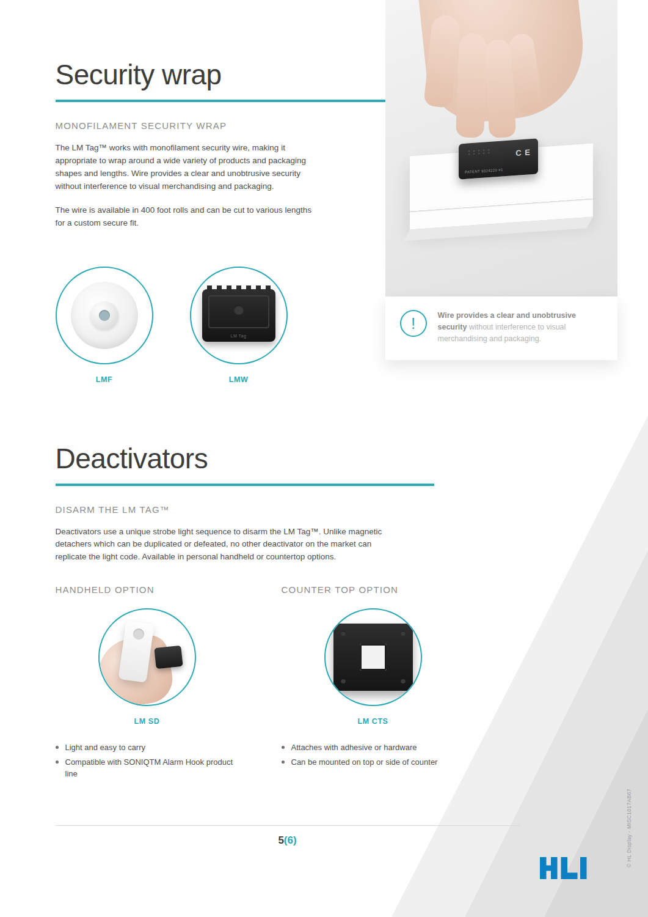Security wrap
Monofilament security wrap
The LM Tag™ works with monofilament security wire, making it appropriate to wrap around a wide variety of products and packaging shapes and lengths. Wire provides a clear and unobtrusive security without interference to visual merchandising and packaging.
The wire is available in 400 foot rolls and can be cut to various lengths for a custom secure fit.
LMF
LM Tag
LMW
C E
PATENT 9324220 #1
!
Wire provides a clear and unobtrusive security without interference to visual merchandising and packaging.
Deactivators
Disarm the LM Tag™
Deactivators use a unique strobe light sequence to disarm the LM Tag™. Unlike magnetic detachers which can be duplicated or defeated, no other deactivator on the market can replicate the light code. Available in personal handheld or countertop options.
Handheld option
LM SD
Light and easy to carry
Compatible with SONIQTM Alarm Hook product line
Counter top option
LM CTS
Attaches with adhesive or hardware
Can be mounted on top or side of counter
5(6)
© HL Display - MISC1017AB67